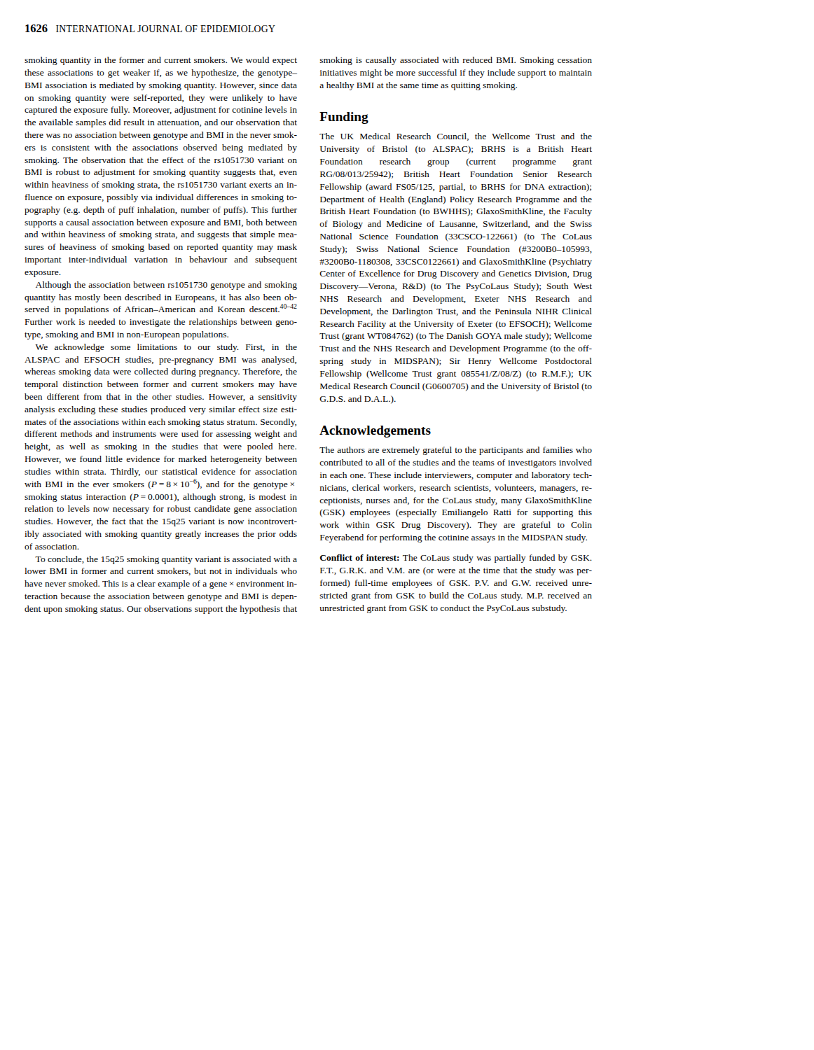1626 INTERNATIONAL JOURNAL OF EPIDEMIOLOGY
smoking quantity in the former and current smokers. We would expect these associations to get weaker if, as we hypothesize, the genotype–BMI association is mediated by smoking quantity. However, since data on smoking quantity were self-reported, they were unlikely to have captured the exposure fully. Moreover, adjustment for cotinine levels in the available samples did result in attenuation, and our observation that there was no association between genotype and BMI in the never smokers is consistent with the associations observed being mediated by smoking. The observation that the effect of the rs1051730 variant on BMI is robust to adjustment for smoking quantity suggests that, even within heaviness of smoking strata, the rs1051730 variant exerts an influence on exposure, possibly via individual differences in smoking topography (e.g. depth of puff inhalation, number of puffs). This further supports a causal association between exposure and BMI, both between and within heaviness of smoking strata, and suggests that simple measures of heaviness of smoking based on reported quantity may mask important inter-individual variation in behaviour and subsequent exposure.
Although the association between rs1051730 genotype and smoking quantity has mostly been described in Europeans, it has also been observed in populations of African–American and Korean descent.40–42 Further work is needed to investigate the relationships between genotype, smoking and BMI in non-European populations.
We acknowledge some limitations to our study. First, in the ALSPAC and EFSOCH studies, pre-pregnancy BMI was analysed, whereas smoking data were collected during pregnancy. Therefore, the temporal distinction between former and current smokers may have been different from that in the other studies. However, a sensitivity analysis excluding these studies produced very similar effect size estimates of the associations within each smoking status stratum. Secondly, different methods and instruments were used for assessing weight and height, as well as smoking in the studies that were pooled here. However, we found little evidence for marked heterogeneity between studies within strata. Thirdly, our statistical evidence for association with BMI in the ever smokers (P = 8 × 10−6), and for the genotype × smoking status interaction (P = 0.0001), although strong, is modest in relation to levels now necessary for robust candidate gene association studies. However, the fact that the 15q25 variant is now incontrovertibly associated with smoking quantity greatly increases the prior odds of association.
To conclude, the 15q25 smoking quantity variant is associated with a lower BMI in former and current smokers, but not in individuals who have never smoked. This is a clear example of a gene × environment interaction because the association between genotype and BMI is dependent upon smoking status. Our observations support the hypothesis that smoking is causally associated with reduced BMI. Smoking cessation initiatives might be more successful if they include support to maintain a healthy BMI at the same time as quitting smoking.
Funding
The UK Medical Research Council, the Wellcome Trust and the University of Bristol (to ALSPAC); BRHS is a British Heart Foundation research group (current programme grant RG/08/013/25942); British Heart Foundation Senior Research Fellowship (award FS05/125, partial, to BRHS for DNA extraction); Department of Health (England) Policy Research Programme and the British Heart Foundation (to BWHHS); GlaxoSmithKline, the Faculty of Biology and Medicine of Lausanne, Switzerland, and the Swiss National Science Foundation (33CSCO-122661) (to The CoLaus Study); Swiss National Science Foundation (#3200B0–105993, #3200B0-1180308, 33CSC0122661) and GlaxoSmithKline (Psychiatry Center of Excellence for Drug Discovery and Genetics Division, Drug Discovery—Verona, R&D) (to The PsyCoLaus Study); South West NHS Research and Development, Exeter NHS Research and Development, the Darlington Trust, and the Peninsula NIHR Clinical Research Facility at the University of Exeter (to EFSOCH); Wellcome Trust (grant WT084762) (to The Danish GOYA male study); Wellcome Trust and the NHS Research and Development Programme (to the offspring study in MIDSPAN); Sir Henry Wellcome Postdoctoral Fellowship (Wellcome Trust grant 085541/Z/08/Z) (to R.M.F.); UK Medical Research Council (G0600705) and the University of Bristol (to G.D.S. and D.A.L.).
Acknowledgements
The authors are extremely grateful to the participants and families who contributed to all of the studies and the teams of investigators involved in each one. These include interviewers, computer and laboratory technicians, clerical workers, research scientists, volunteers, managers, receptionists, nurses and, for the CoLaus study, many GlaxoSmithKline (GSK) employees (especially Emiliangelo Ratti for supporting this work within GSK Drug Discovery). They are grateful to Colin Feyerabend for performing the cotinine assays in the MIDSPAN study.
Conflict of interest: The CoLaus study was partially funded by GSK. F.T., G.R.K. and V.M. are (or were at the time that the study was performed) full-time employees of GSK. P.V. and G.W. received unrestricted grant from GSK to build the CoLaus study. M.P. received an unrestricted grant from GSK to conduct the PsyCoLaus substudy.